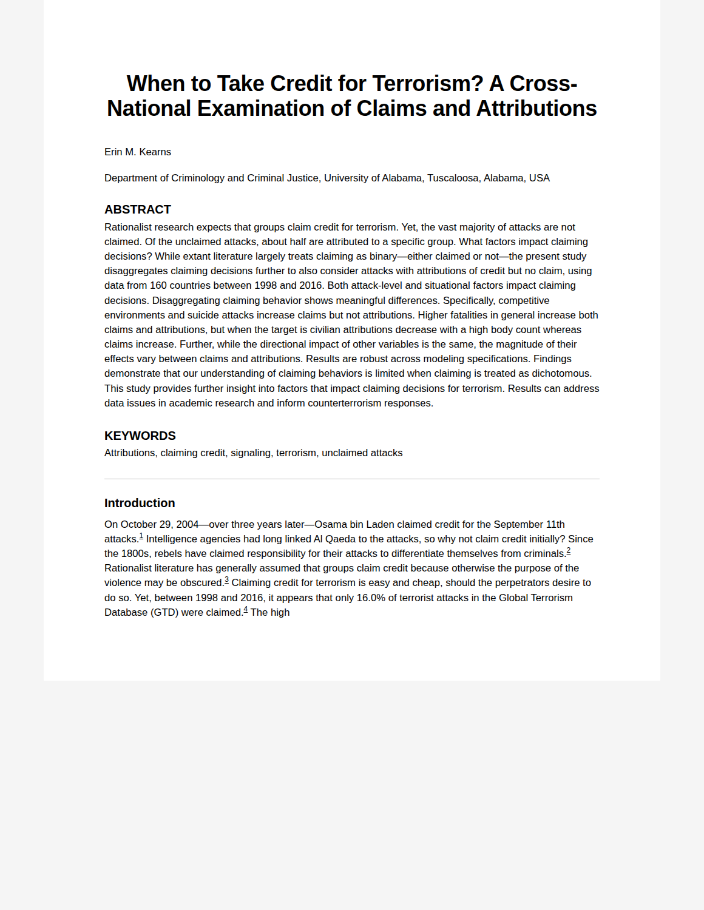When to Take Credit for Terrorism? A Cross-National Examination of Claims and Attributions
Erin M. Kearns
Department of Criminology and Criminal Justice, University of Alabama, Tuscaloosa, Alabama, USA
ABSTRACT
Rationalist research expects that groups claim credit for terrorism. Yet, the vast majority of attacks are not claimed. Of the unclaimed attacks, about half are attributed to a specific group. What factors impact claiming decisions? While extant literature largely treats claiming as binary—either claimed or not—the present study disaggregates claiming decisions further to also consider attacks with attributions of credit but no claim, using data from 160 countries between 1998 and 2016. Both attack-level and situational factors impact claiming decisions. Disaggregating claiming behavior shows meaningful differences. Specifically, competitive environments and suicide attacks increase claims but not attributions. Higher fatalities in general increase both claims and attributions, but when the target is civilian attributions decrease with a high body count whereas claims increase. Further, while the directional impact of other variables is the same, the magnitude of their effects vary between claims and attributions. Results are robust across modeling specifications. Findings demonstrate that our understanding of claiming behaviors is limited when claiming is treated as dichotomous. This study provides further insight into factors that impact claiming decisions for terrorism. Results can address data issues in academic research and inform counterterrorism responses.
KEYWORDS
Attributions, claiming credit, signaling, terrorism, unclaimed attacks
Introduction
On October 29, 2004—over three years later—Osama bin Laden claimed credit for the September 11th attacks.1 Intelligence agencies had long linked Al Qaeda to the attacks, so why not claim credit initially? Since the 1800s, rebels have claimed responsibility for their attacks to differentiate themselves from criminals.2 Rationalist literature has generally assumed that groups claim credit because otherwise the purpose of the violence may be obscured.3 Claiming credit for terrorism is easy and cheap, should the perpetrators desire to do so. Yet, between 1998 and 2016, it appears that only 16.0% of terrorist attacks in the Global Terrorism Database (GTD) were claimed.4 The high